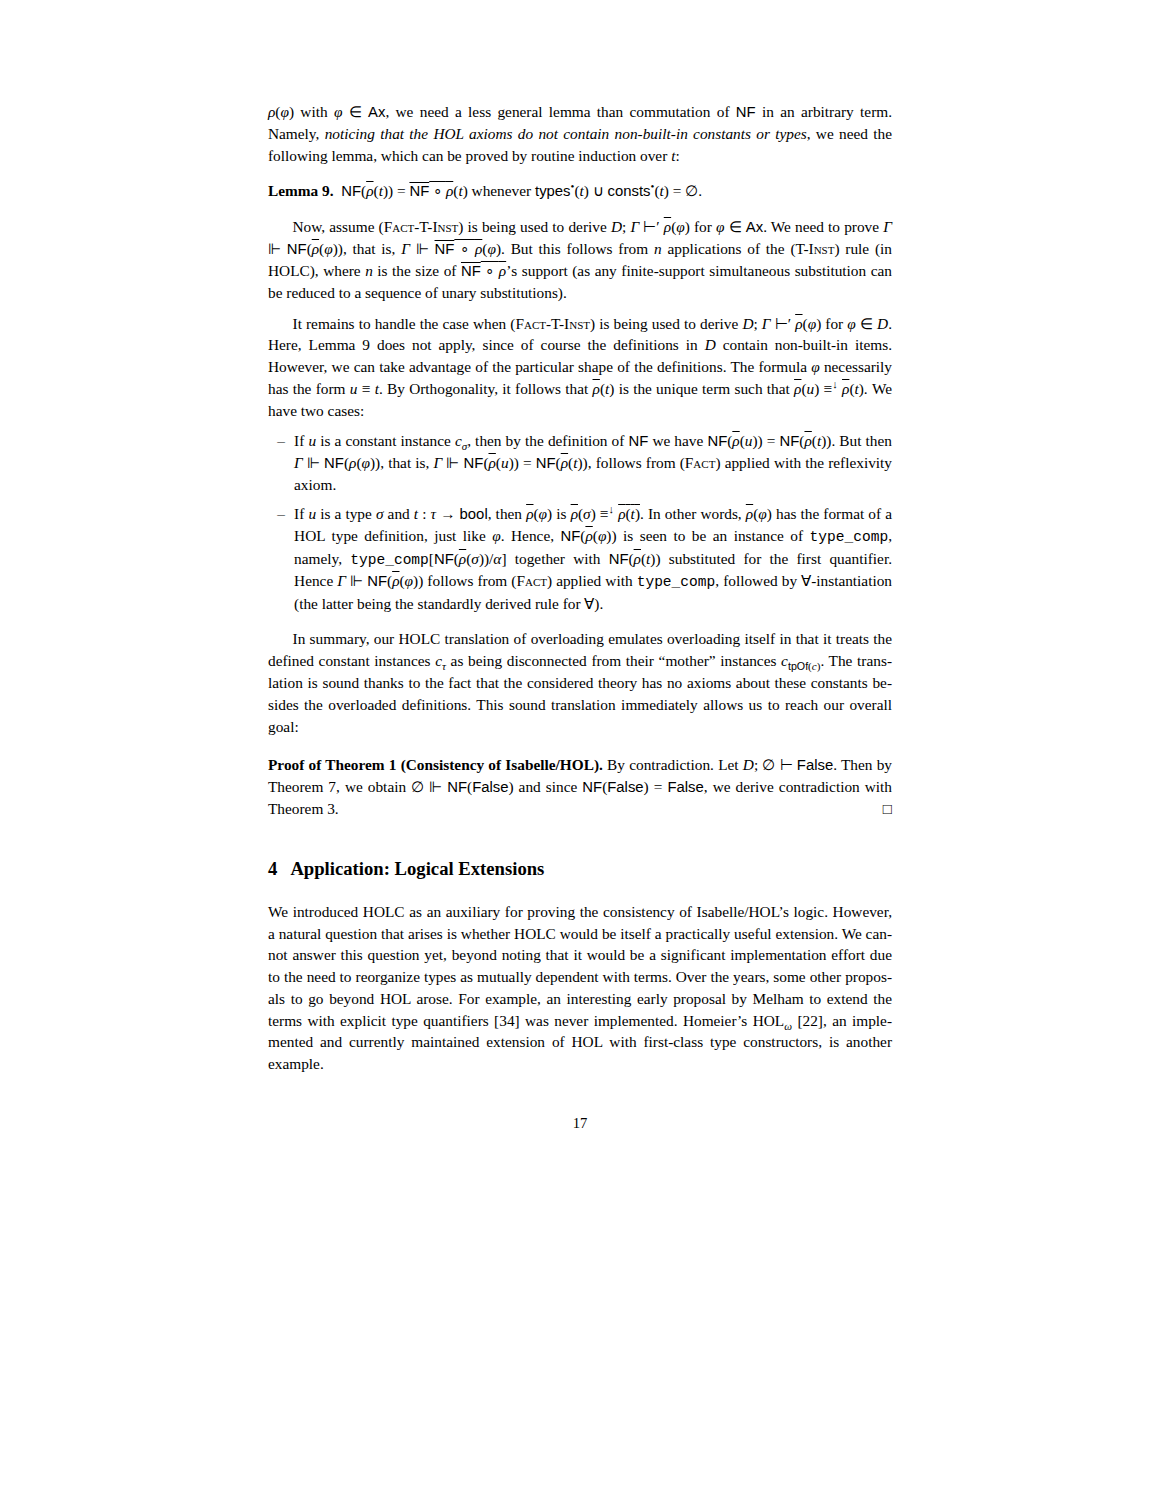ρ(φ) with φ ∈ Ax, we need a less general lemma than commutation of NF in an arbitrary term. Namely, noticing that the HOL axioms do not contain non-built-in constants or types, we need the following lemma, which can be proved by routine induction over t:
Lemma 9. NF(ρ(t)) = NF ∘ ρ(t) whenever types•(t) ∪ consts•(t) = ∅.
Now, assume (Fact-T-Inst) is being used to derive D; Γ ⊢′ ρ(φ) for φ ∈ Ax. We need to prove Γ ⊩ NF(ρ(φ)), that is, Γ ⊩ NF ∘ ρ(φ). But this follows from n applications of the (T-Inst) rule (in HOLC), where n is the size of NF ∘ ρ’s support (as any finite-support simultaneous substitution can be reduced to a sequence of unary substitutions).
It remains to handle the case when (Fact-T-Inst) is being used to derive D; Γ ⊢′ ρ(φ) for φ ∈ D. Here, Lemma 9 does not apply, since of course the definitions in D contain non-built-in items. However, we can take advantage of the particular shape of the definitions. The formula φ necessarily has the form u ≡ t. By Orthogonality, it follows that ρ(t) is the unique term such that ρ(u) ≡↓ ρ(t). We have two cases:
If u is a constant instance cσ, then by the definition of NF we have NF(ρ(u)) = NF(ρ(t)). But then Γ ⊩ NF(ρ(φ)), that is, Γ ⊩ NF(ρ(u)) = NF(ρ(t)), follows from (Fact) applied with the reflexivity axiom.
If u is a type σ and t : τ → bool, then ρ(φ) is ρ(σ) ≡↓ ρ(t). In other words, ρ(φ) has the format of a HOL type definition, just like φ. Hence, NF(ρ(φ)) is seen to be an instance of type_comp, namely, type_comp[NF(ρ(σ))/α] together with NF(ρ(t)) substituted for the first quantifier. Hence Γ ⊩ NF(ρ(φ)) follows from (Fact) applied with type_comp, followed by ∀-instantiation (the latter being the standardly derived rule for ∀).
In summary, our HOLC translation of overloading emulates overloading itself in that it treats the defined constant instances cτ as being disconnected from their “mother” instances ctpOf(c). The translation is sound thanks to the fact that the considered theory has no axioms about these constants besides the overloaded definitions. This sound translation immediately allows us to reach our overall goal:
Proof of Theorem 1 (Consistency of Isabelle/HOL). By contradiction. Let D; ∅ ⊢ False. Then by Theorem 7, we obtain ∅ ⊩ NF(False) and since NF(False) = False, we derive contradiction with Theorem 3.□
4 Application: Logical Extensions
We introduced HOLC as an auxiliary for proving the consistency of Isabelle/HOL’s logic. However, a natural question that arises is whether HOLC would be itself a practically useful extension. We cannot answer this question yet, beyond noting that it would be a significant implementation effort due to the need to reorganize types as mutually dependent with terms. Over the years, some other proposals to go beyond HOL arose. For example, an interesting early proposal by Melham to extend the terms with explicit type quantifiers [34] was never implemented. Homeier’s HOLω [22], an implemented and currently maintained extension of HOL with first-class type constructors, is another example.
17